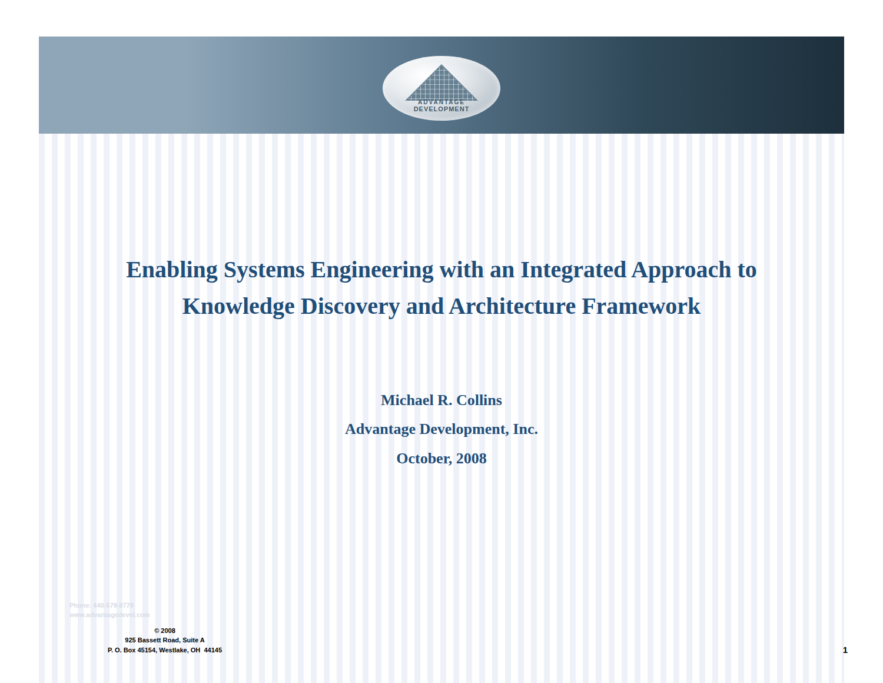ADVANTAGE
DEVELOPMENT
Enabling Systems Engineering with an Integrated Approach to Knowledge Discovery and Architecture Framework
Michael R. Collins
Advantage Development, Inc.
October, 2008
Phone: 440-579-9779
www.advantagedevel.com
© 2008
925 Bassett Road, Suite A
P. O. Box 45154, Westlake, OH 44145
1